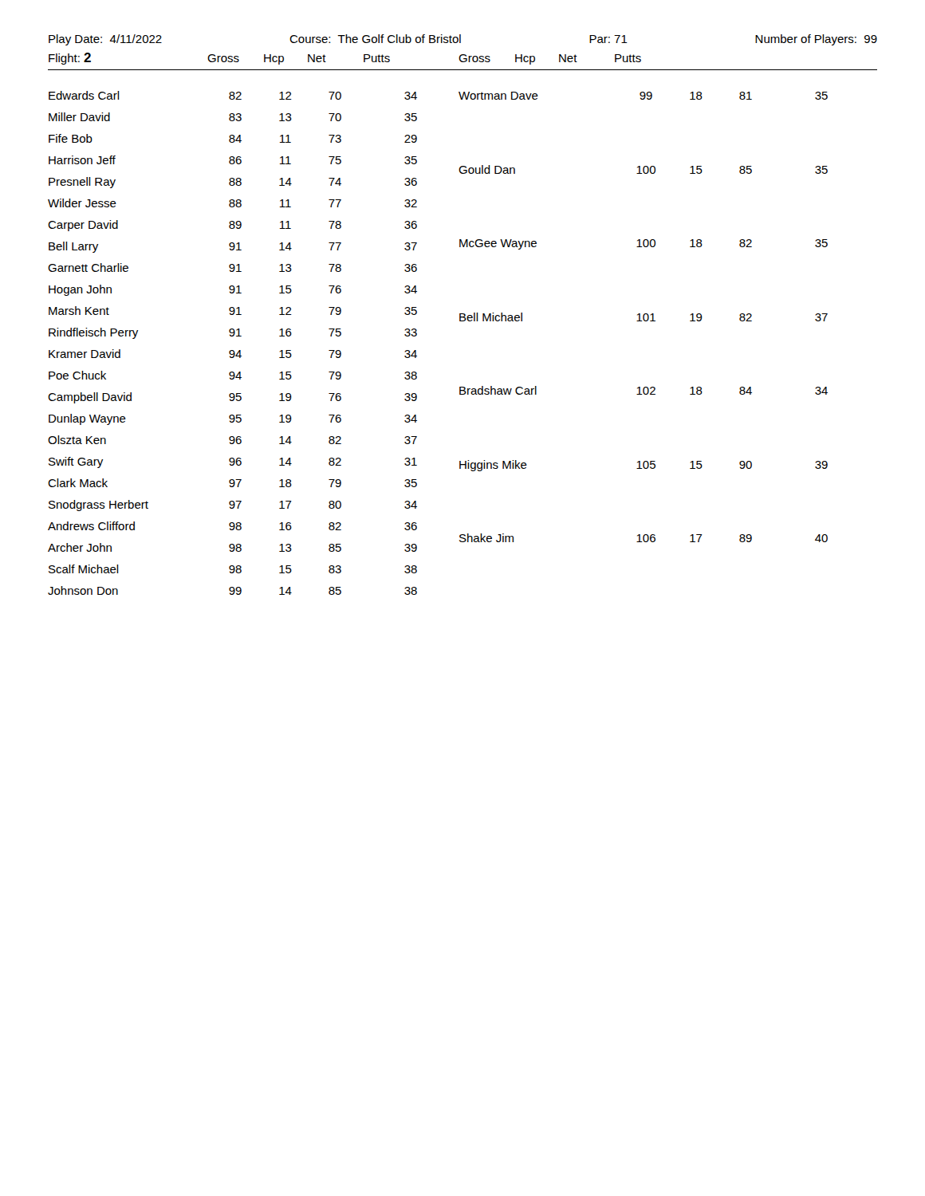Play Date: 4/11/2022 Course: The Golf Club of Bristol Par: 71 Number of Players: 99
Flight: 2 Gross Hcp Net Putts Gross Hcp Net Putts
| Edwards Carl | 82 | 12 | 70 | 34 |
| Miller David | 83 | 13 | 70 | 35 |
| Fife Bob | 84 | 11 | 73 | 29 |
| Harrison Jeff | 86 | 11 | 75 | 35 |
| Presnell Ray | 88 | 14 | 74 | 36 |
| Wilder Jesse | 88 | 11 | 77 | 32 |
| Carper David | 89 | 11 | 78 | 36 |
| Bell Larry | 91 | 14 | 77 | 37 |
| Garnett Charlie | 91 | 13 | 78 | 36 |
| Hogan John | 91 | 15 | 76 | 34 |
| Marsh Kent | 91 | 12 | 79 | 35 |
| Rindfleisch Perry | 91 | 16 | 75 | 33 |
| Kramer David | 94 | 15 | 79 | 34 |
| Poe Chuck | 94 | 15 | 79 | 38 |
| Campbell David | 95 | 19 | 76 | 39 |
| Dunlap Wayne | 95 | 19 | 76 | 34 |
| Olszta Ken | 96 | 14 | 82 | 37 |
| Swift Gary | 96 | 14 | 82 | 31 |
| Clark Mack | 97 | 18 | 79 | 35 |
| Snodgrass Herbert | 97 | 17 | 80 | 34 |
| Andrews Clifford | 98 | 16 | 82 | 36 |
| Archer John | 98 | 13 | 85 | 39 |
| Scalf Michael | 98 | 15 | 83 | 38 |
| Johnson Don | 99 | 14 | 85 | 38 |
| Wortman Dave | 99 | 18 | 81 | 35 |
| Gould Dan | 100 | 15 | 85 | 35 |
| McGee Wayne | 100 | 18 | 82 | 35 |
| Bell Michael | 101 | 19 | 82 | 37 |
| Bradshaw Carl | 102 | 18 | 84 | 34 |
| Higgins Mike | 105 | 15 | 90 | 39 |
| Shake Jim | 106 | 17 | 89 | 40 |